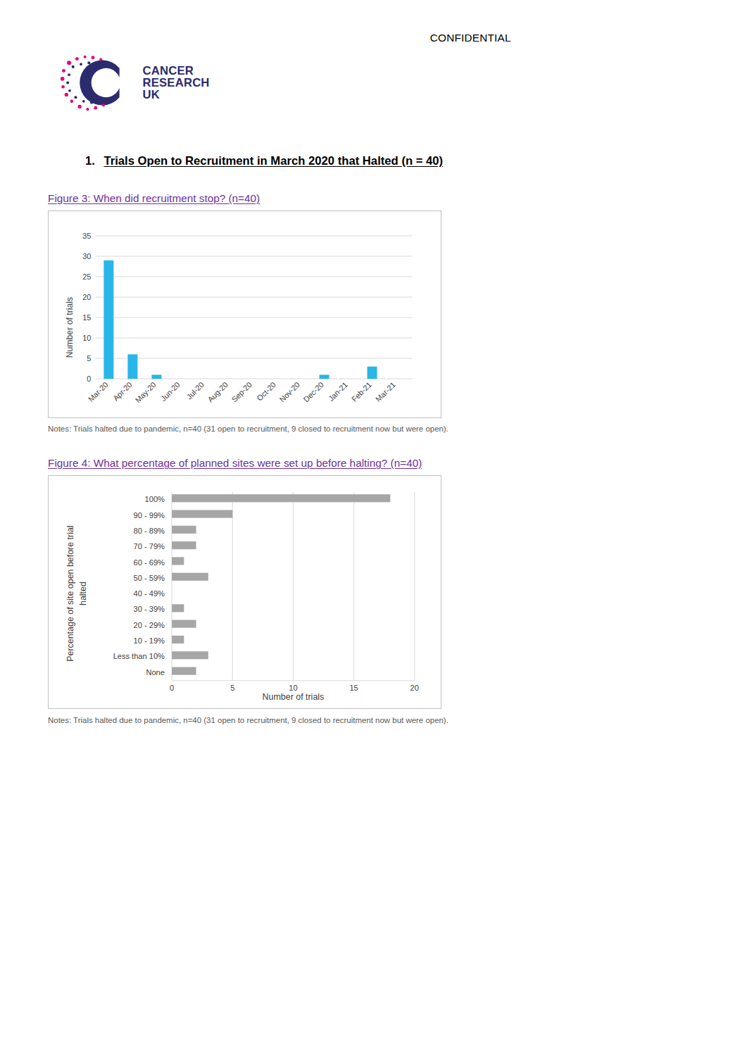CONFIDENTIAL
CANCER
RESEARCH
UK
1. Trials Open to Recruitment in March 2020 that Halted (n = 40)
Figure 3: When did recruitment stop? (n=40)
35 30 25 20 15 10 5 0 Number of trials Mar-20 Apr-20 May-20 Jun-20 Jul-20 Aug-20 Sep-20 Oct-20 Nov-20 Dec-20 Jan-21 Feb-21 Mar-21
Notes: Trials halted due to pandemic, n=40 (31 open to recruitment, 9 closed to recruitment now but were open).
Figure 4: What percentage of planned sites were set up before halting? (n=40)
100% 90 - 99% 80 - 89% 70 - 79% 60 - 69% 50 - 59% 40 - 49% 30 - 39% 20 - 29% 10 - 19% Less than 10% None Percentage of site open before trial halted 0 5 10 15 20 Number of trials
Notes: Trials halted due to pandemic, n=40 (31 open to recruitment, 9 closed to recruitment now but were open).